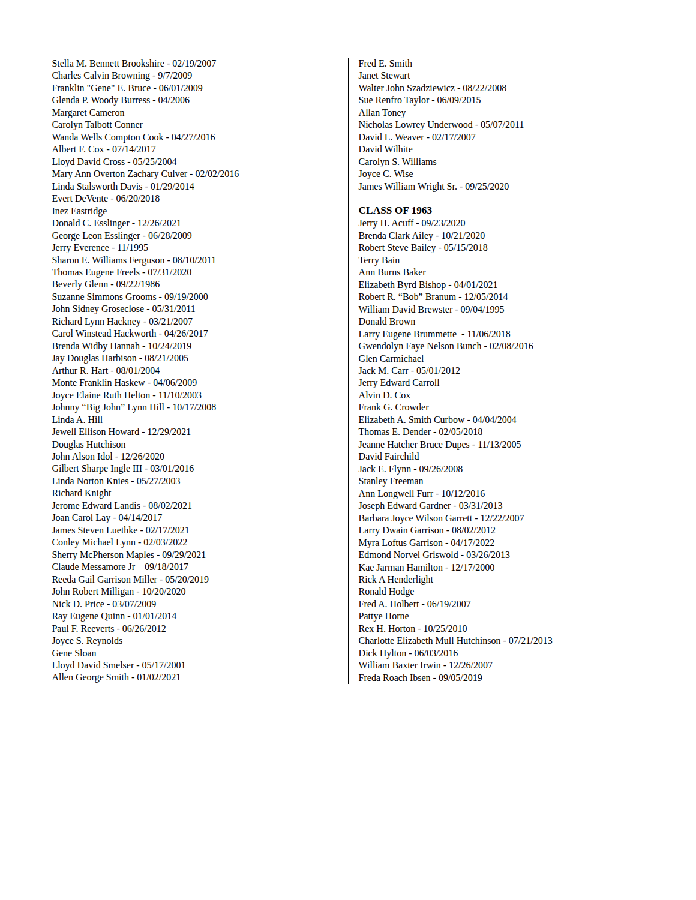Stella M. Bennett Brookshire - 02/19/2007
Charles Calvin Browning - 9/7/2009
Franklin "Gene" E. Bruce - 06/01/2009
Glenda P. Woody Burress - 04/2006
Margaret Cameron
Carolyn Talbott Conner
Wanda Wells Compton Cook - 04/27/2016
Albert F. Cox - 07/14/2017
Lloyd David Cross - 05/25/2004
Mary Ann Overton Zachary Culver - 02/02/2016
Linda Stalsworth Davis - 01/29/2014
Evert DeVente - 06/20/2018
Inez Eastridge
Donald C. Esslinger - 12/26/2021
George Leon Esslinger - 06/28/2009
Jerry Everence - 11/1995
Sharon E. Williams Ferguson - 08/10/2011
Thomas Eugene Freels - 07/31/2020
Beverly Glenn - 09/22/1986
Suzanne Simmons Grooms - 09/19/2000
John Sidney Groseclose - 05/31/2011
Richard Lynn Hackney - 03/21/2007
Carol Winstead Hackworth - 04/26/2017
Brenda Widby Hannah - 10/24/2019
Jay Douglas Harbison - 08/21/2005
Arthur R. Hart - 08/01/2004
Monte Franklin Haskew - 04/06/2009
Joyce Elaine Ruth Helton - 11/10/2003
Johnny “Big John” Lynn Hill - 10/17/2008
Linda A. Hill
Jewell Ellison Howard - 12/29/2021
Douglas Hutchison
John Alson Idol - 12/26/2020
Gilbert Sharpe Ingle III - 03/01/2016
Linda Norton Knies - 05/27/2003
Richard Knight
Jerome Edward Landis - 08/02/2021
Joan Carol Lay - 04/14/2017
James Steven Luethke - 02/17/2021
Conley Michael Lynn - 02/03/2022
Sherry McPherson Maples - 09/29/2021
Claude Messamore Jr – 09/18/2017
Reeda Gail Garrison Miller - 05/20/2019
John Robert Milligan - 10/20/2020
Nick D. Price - 03/07/2009
Ray Eugene Quinn - 01/01/2014
Paul F. Reeverts - 06/26/2012
Joyce S. Reynolds
Gene Sloan
Lloyd David Smelser - 05/17/2001
Allen George Smith - 01/02/2021
Fred E. Smith
Janet Stewart
Walter John Szadziewicz - 08/22/2008
Sue Renfro Taylor - 06/09/2015
Allan Toney
Nicholas Lowrey Underwood - 05/07/2011
David L. Weaver - 02/17/2007
David Wilhite
Carolyn S. Williams
Joyce C. Wise
James William Wright Sr. - 09/25/2020
CLASS OF 1963
Jerry H. Acuff - 09/23/2020
Brenda Clark Ailey - 10/21/2020
Robert Steve Bailey - 05/15/2018
Terry Bain
Ann Burns Baker
Elizabeth Byrd Bishop - 04/01/2021
Robert R. “Bob” Branum - 12/05/2014
William David Brewster - 09/04/1995
Donald Brown
Larry Eugene Brummette - 11/06/2018
Gwendolyn Faye Nelson Bunch - 02/08/2016
Glen Carmichael
Jack M. Carr - 05/01/2012
Jerry Edward Carroll
Alvin D. Cox
Frank G. Crowder
Elizabeth A. Smith Curbow - 04/04/2004
Thomas E. Dender - 02/05/2018
Jeanne Hatcher Bruce Dupes - 11/13/2005
David Fairchild
Jack E. Flynn - 09/26/2008
Stanley Freeman
Ann Longwell Furr - 10/12/2016
Joseph Edward Gardner - 03/31/2013
Barbara Joyce Wilson Garrett - 12/22/2007
Larry Dwain Garrison - 08/02/2012
Myra Loftus Garrison - 04/17/2022
Edmond Norvel Griswold - 03/26/2013
Kae Jarman Hamilton - 12/17/2000
Rick A Henderlight
Ronald Hodge
Fred A. Holbert - 06/19/2007
Pattye Horne
Rex H. Horton - 10/25/2010
Charlotte Elizabeth Mull Hutchinson - 07/21/2013
Dick Hylton - 06/03/2016
William Baxter Irwin - 12/26/2007
Freda Roach Ibsen - 09/05/2019